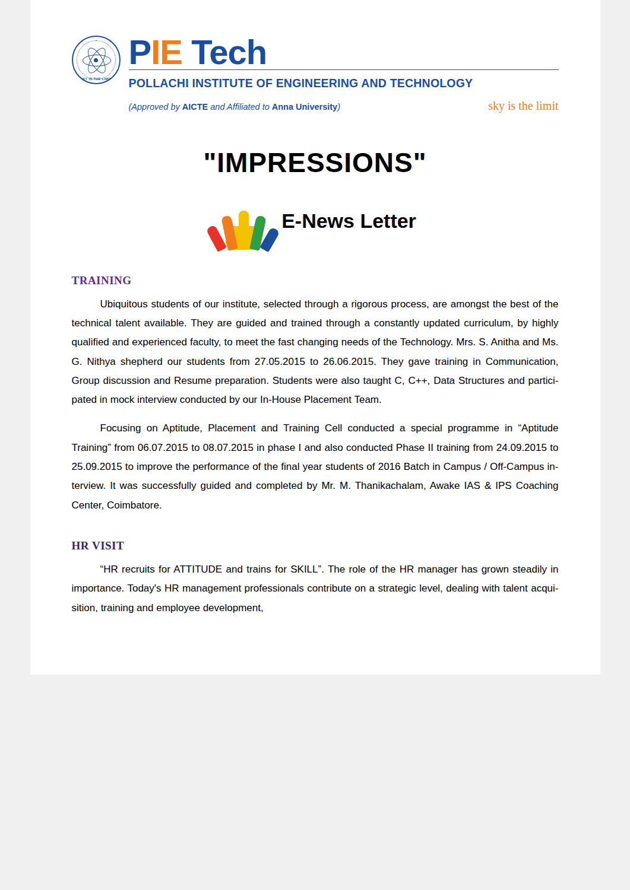SKY IS THE LIMIT
PIE Tech
POLLACHI INSTITUTE OF ENGINEERING AND TECHNOLOGY
(Approved by AICTE and Affiliated to Anna University)
sky is the limit
"IMPRESSIONS"
E-News Letter
TRAINING
Ubiquitous students of our institute, selected through a rigorous process, are amongst the best of the technical talent available. They are guided and trained through a constantly updated curriculum, by highly qualified and experienced faculty, to meet the fast changing needs of the Technology. Mrs. S. Anitha and Ms. G. Nithya shepherd our students from 27.05.2015 to 26.06.2015. They gave training in Communication, Group discussion and Resume preparation. Students were also taught C, C++, Data Structures and participated in mock interview conducted by our In-House Placement Team.
Focusing on Aptitude, Placement and Training Cell conducted a special programme in “Aptitude Training” from 06.07.2015 to 08.07.2015 in phase I and also conducted Phase II training from 24.09.2015 to 25.09.2015 to improve the performance of the final year students of 2016 Batch in Campus / Off-Campus interview. It was successfully guided and completed by Mr. M. Thanikachalam, Awake IAS & IPS Coaching Center, Coimbatore.
HR VISIT
“HR recruits for ATTITUDE and trains for SKILL”. The role of the HR manager has grown steadily in importance. Today's HR management professionals contribute on a strategic level, dealing with talent acquisition, training and employee development,